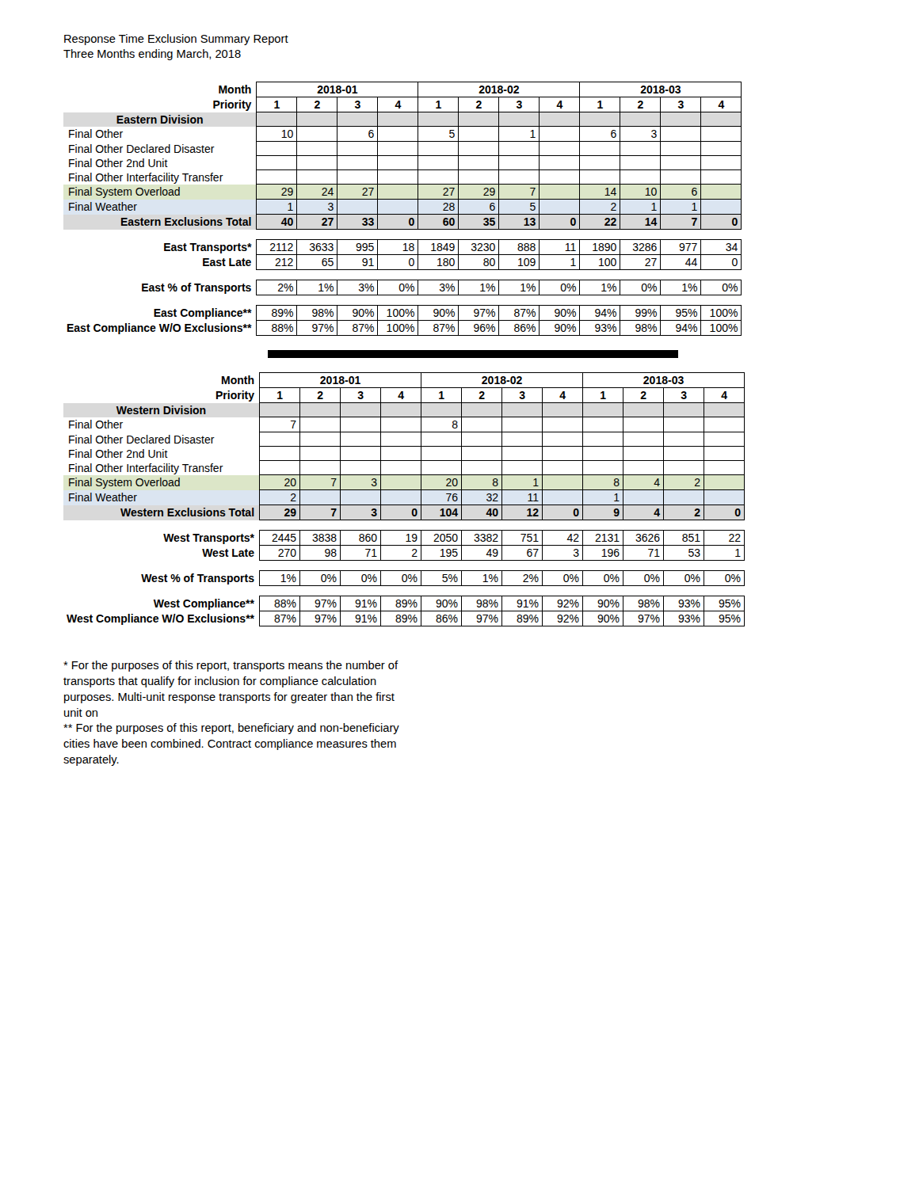Response Time Exclusion Summary Report
Three Months ending March, 2018
| Month | 2018-01 | 2018-02 | 2018-03 |
| Priority | 1 | 2 | 3 | 4 | 1 | 2 | 3 | 4 | 1 | 2 | 3 | 4 |
| Eastern Division | | | | | | | | | | | | |
| Final Other | 10 | | 6 | | 5 | | 1 | | 6 | 3 | | |
| Final Other Declared Disaster | | | | | | | | | | | | |
| Final Other 2nd Unit | | | | | | | | | | | | |
| Final Other Interfacility Transfer | | | | | | | | | | | | |
| Final System Overload | 29 | 24 | 27 | | 27 | 29 | 7 | | 14 | 10 | 6 | |
| Final Weather | 1 | 3 | | | 28 | 6 | 5 | | 2 | 1 | 1 | |
| Eastern Exclusions Total | 40 | 27 | 33 | 0 | 60 | 35 | 13 | 0 | 22 | 14 | 7 | 0 |
| East Transports* | 2112 | 3633 | 995 | 18 | 1849 | 3230 | 888 | 11 | 1890 | 3286 | 977 | 34 |
| East Late | 212 | 65 | 91 | 0 | 180 | 80 | 109 | 1 | 100 | 27 | 44 | 0 |
| East % of Transports | 2% | 1% | 3% | 0% | 3% | 1% | 1% | 0% | 1% | 0% | 1% | 0% |
| East Compliance** | 89% | 98% | 90% | 100% | 90% | 97% | 87% | 90% | 94% | 99% | 95% | 100% |
| East Compliance W/O Exclusions** | 88% | 97% | 87% | 100% | 87% | 96% | 86% | 90% | 93% | 98% | 94% | 100% |
| Month | 2018-01 | 2018-02 | 2018-03 |
| Priority | 1 | 2 | 3 | 4 | 1 | 2 | 3 | 4 | 1 | 2 | 3 | 4 |
| Western Division | | | | | | | | | | | | |
| Final Other | 7 | | | | 8 | | | | | | | |
| Final Other Declared Disaster | | | | | | | | | | | | |
| Final Other 2nd Unit | | | | | | | | | | | | |
| Final Other Interfacility Transfer | | | | | | | | | | | | |
| Final System Overload | 20 | 7 | 3 | | 20 | 8 | 1 | | 8 | 4 | 2 | |
| Final Weather | 2 | | | | 76 | 32 | 11 | | 1 | | | |
| Western Exclusions Total | 29 | 7 | 3 | 0 | 104 | 40 | 12 | 0 | 9 | 4 | 2 | 0 |
| West Transports* | 2445 | 3838 | 860 | 19 | 2050 | 3382 | 751 | 42 | 2131 | 3626 | 851 | 22 |
| West Late | 270 | 98 | 71 | 2 | 195 | 49 | 67 | 3 | 196 | 71 | 53 | 1 |
| West % of Transports | 1% | 0% | 0% | 0% | 5% | 1% | 2% | 0% | 0% | 0% | 0% | 0% |
| West Compliance** | 88% | 97% | 91% | 89% | 90% | 98% | 91% | 92% | 90% | 98% | 93% | 95% |
| West Compliance W/O Exclusions** | 87% | 97% | 91% | 89% | 86% | 97% | 89% | 92% | 90% | 97% | 93% | 95% |
* For the purposes of this report, transports means the number of transports that qualify for inclusion for compliance calculation purposes. Multi-unit response transports for greater than the first unit on
** For the purposes of this report, beneficiary and non-beneficiary cities have been combined. Contract compliance measures them separately.